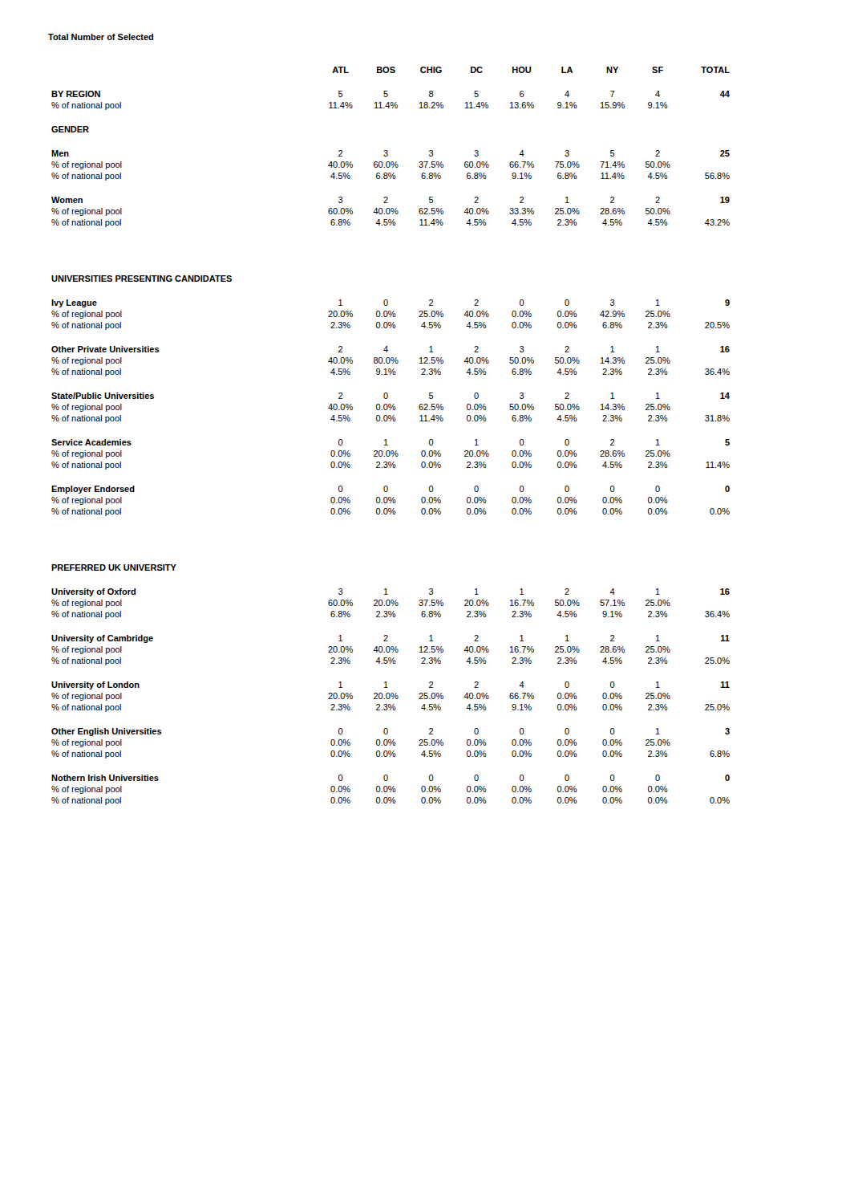Total Number of Selected
| | ATL | BOS | CHIG | DC | HOU | LA | NY | SF | TOTAL |
| --- | --- | --- | --- | --- | --- | --- | --- | --- | --- |
| BY REGION | 5 | 5 | 8 | 5 | 6 | 4 | 7 | 4 | 44 |
| % of national pool | 11.4% | 11.4% | 18.2% | 11.4% | 13.6% | 9.1% | 15.9% | 9.1% | |
| GENDER | |
| Men | 2 | 3 | 3 | 3 | 4 | 3 | 5 | 2 | 25 |
| % of regional pool | 40.0% | 60.0% | 37.5% | 60.0% | 66.7% | 75.0% | 71.4% | 50.0% | |
| % of national pool | 4.5% | 6.8% | 6.8% | 6.8% | 9.1% | 6.8% | 11.4% | 4.5% | 56.8% |
| Women | 3 | 2 | 5 | 2 | 2 | 1 | 2 | 2 | 19 |
| % of regional pool | 60.0% | 40.0% | 62.5% | 40.0% | 33.3% | 25.0% | 28.6% | 50.0% | |
| % of national pool | 6.8% | 4.5% | 11.4% | 4.5% | 4.5% | 2.3% | 4.5% | 4.5% | 43.2% |
| UNIVERSITIES PRESENTING CANDIDATES | |
| Ivy League | 1 | 0 | 2 | 2 | 0 | 0 | 3 | 1 | 9 |
| % of regional pool | 20.0% | 0.0% | 25.0% | 40.0% | 0.0% | 0.0% | 42.9% | 25.0% | |
| % of national pool | 2.3% | 0.0% | 4.5% | 4.5% | 0.0% | 0.0% | 6.8% | 2.3% | 20.5% |
| Other Private Universities | 2 | 4 | 1 | 2 | 3 | 2 | 1 | 1 | 16 |
| % of regional pool | 40.0% | 80.0% | 12.5% | 40.0% | 50.0% | 50.0% | 14.3% | 25.0% | |
| % of national pool | 4.5% | 9.1% | 2.3% | 4.5% | 6.8% | 4.5% | 2.3% | 2.3% | 36.4% |
| State/Public Universities | 2 | 0 | 5 | 0 | 3 | 2 | 1 | 1 | 14 |
| % of regional pool | 40.0% | 0.0% | 62.5% | 0.0% | 50.0% | 50.0% | 14.3% | 25.0% | |
| % of national pool | 4.5% | 0.0% | 11.4% | 0.0% | 6.8% | 4.5% | 2.3% | 2.3% | 31.8% |
| Service Academies | 0 | 1 | 0 | 1 | 0 | 0 | 2 | 1 | 5 |
| % of regional pool | 0.0% | 20.0% | 0.0% | 20.0% | 0.0% | 0.0% | 28.6% | 25.0% | |
| % of national pool | 0.0% | 2.3% | 0.0% | 2.3% | 0.0% | 0.0% | 4.5% | 2.3% | 11.4% |
| Employer Endorsed | 0 | 0 | 0 | 0 | 0 | 0 | 0 | 0 | 0 |
| % of regional pool | 0.0% | 0.0% | 0.0% | 0.0% | 0.0% | 0.0% | 0.0% | 0.0% | |
| % of national pool | 0.0% | 0.0% | 0.0% | 0.0% | 0.0% | 0.0% | 0.0% | 0.0% | 0.0% |
| PREFERRED UK UNIVERSITY | |
| University of Oxford | 3 | 1 | 3 | 1 | 1 | 2 | 4 | 1 | 16 |
| % of regional pool | 60.0% | 20.0% | 37.5% | 20.0% | 16.7% | 50.0% | 57.1% | 25.0% | |
| % of national pool | 6.8% | 2.3% | 6.8% | 2.3% | 2.3% | 4.5% | 9.1% | 2.3% | 36.4% |
| University of Cambridge | 1 | 2 | 1 | 2 | 1 | 1 | 2 | 1 | 11 |
| % of regional pool | 20.0% | 40.0% | 12.5% | 40.0% | 16.7% | 25.0% | 28.6% | 25.0% | |
| % of national pool | 2.3% | 4.5% | 2.3% | 4.5% | 2.3% | 2.3% | 4.5% | 2.3% | 25.0% |
| University of London | 1 | 1 | 2 | 2 | 4 | 0 | 0 | 1 | 11 |
| % of regional pool | 20.0% | 20.0% | 25.0% | 40.0% | 66.7% | 0.0% | 0.0% | 25.0% | |
| % of national pool | 2.3% | 2.3% | 4.5% | 4.5% | 9.1% | 0.0% | 0.0% | 2.3% | 25.0% |
| Other English Universities | 0 | 0 | 2 | 0 | 0 | 0 | 0 | 1 | 3 |
| % of regional pool | 0.0% | 0.0% | 25.0% | 0.0% | 0.0% | 0.0% | 0.0% | 25.0% | |
| % of national pool | 0.0% | 0.0% | 4.5% | 0.0% | 0.0% | 0.0% | 0.0% | 2.3% | 6.8% |
| Nothern Irish Universities | 0 | 0 | 0 | 0 | 0 | 0 | 0 | 0 | 0 |
| % of regional pool | 0.0% | 0.0% | 0.0% | 0.0% | 0.0% | 0.0% | 0.0% | 0.0% | |
| % of national pool | 0.0% | 0.0% | 0.0% | 0.0% | 0.0% | 0.0% | 0.0% | 0.0% | 0.0% |